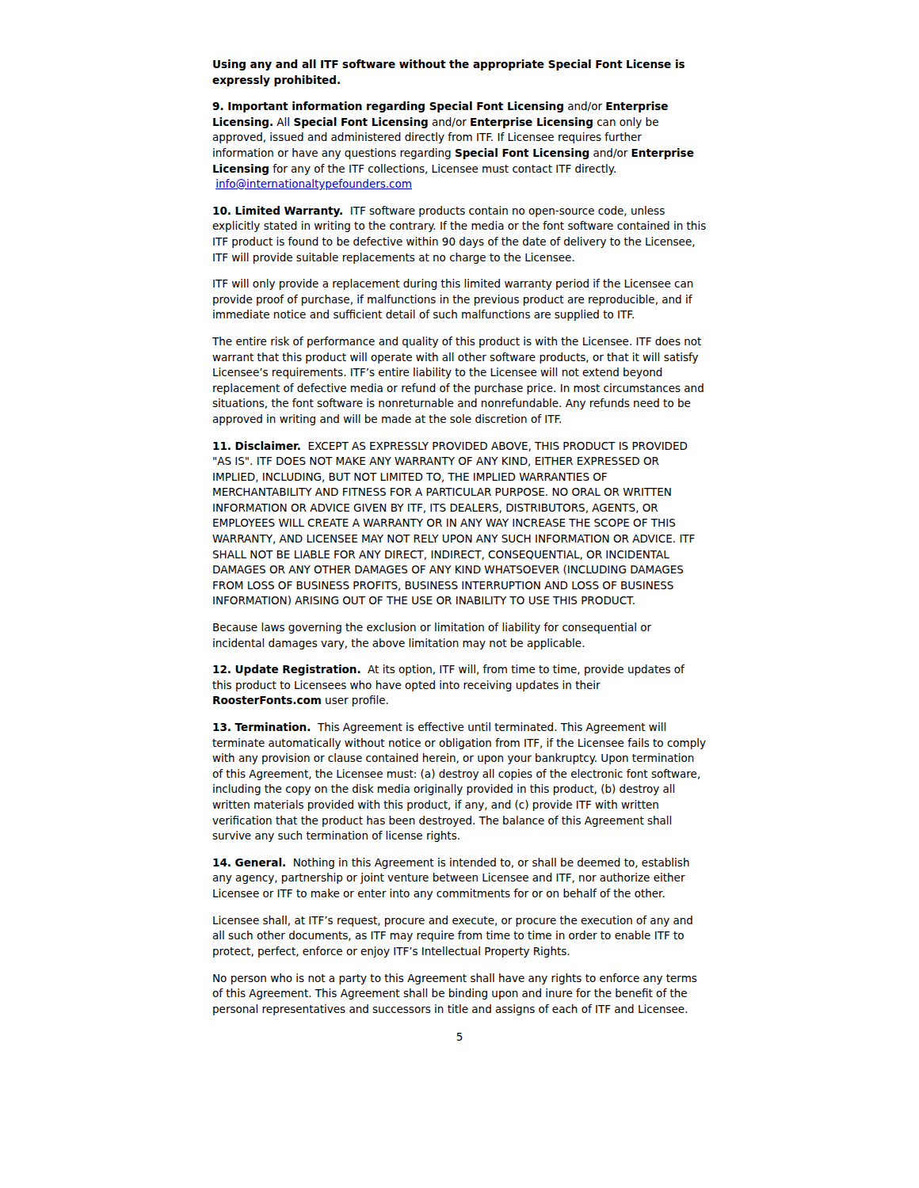Using any and all ITF software without the appropriate Special Font License is expressly prohibited.
9. Important information regarding Special Font Licensing and/or Enterprise Licensing. All Special Font Licensing and/or Enterprise Licensing can only be approved, issued and administered directly from ITF. If Licensee requires further information or have any questions regarding Special Font Licensing and/or Enterprise Licensing for any of the ITF collections, Licensee must contact ITF directly. info@internationaltypefounders.com
10. Limited Warranty. ITF software products contain no open-source code, unless explicitly stated in writing to the contrary. If the media or the font software contained in this ITF product is found to be defective within 90 days of the date of delivery to the Licensee, ITF will provide suitable replacements at no charge to the Licensee.
ITF will only provide a replacement during this limited warranty period if the Licensee can provide proof of purchase, if malfunctions in the previous product are reproducible, and if immediate notice and sufficient detail of such malfunctions are supplied to ITF.
The entire risk of performance and quality of this product is with the Licensee. ITF does not warrant that this product will operate with all other software products, or that it will satisfy Licensee’s requirements. ITF’s entire liability to the Licensee will not extend beyond replacement of defective media or refund of the purchase price. In most circumstances and situations, the font software is nonreturnable and nonrefundable. Any refunds need to be approved in writing and will be made at the sole discretion of ITF.
11. Disclaimer. EXCEPT AS EXPRESSLY PROVIDED ABOVE, THIS PRODUCT IS PROVIDED "AS IS". ITF DOES NOT MAKE ANY WARRANTY OF ANY KIND, EITHER EXPRESSED OR IMPLIED, INCLUDING, BUT NOT LIMITED TO, THE IMPLIED WARRANTIES OF MERCHANTABILITY AND FITNESS FOR A PARTICULAR PURPOSE. NO ORAL OR WRITTEN INFORMATION OR ADVICE GIVEN BY ITF, ITS DEALERS, DISTRIBUTORS, AGENTS, OR EMPLOYEES WILL CREATE A WARRANTY OR IN ANY WAY INCREASE THE SCOPE OF THIS WARRANTY, AND LICENSEE MAY NOT RELY UPON ANY SUCH INFORMATION OR ADVICE. ITF SHALL NOT BE LIABLE FOR ANY DIRECT, INDIRECT, CONSEQUENTIAL, OR INCIDENTAL DAMAGES OR ANY OTHER DAMAGES OF ANY KIND WHATSOEVER (INCLUDING DAMAGES FROM LOSS OF BUSINESS PROFITS, BUSINESS INTERRUPTION AND LOSS OF BUSINESS INFORMATION) ARISING OUT OF THE USE OR INABILITY TO USE THIS PRODUCT.
Because laws governing the exclusion or limitation of liability for consequential or incidental damages vary, the above limitation may not be applicable.
12. Update Registration. At its option, ITF will, from time to time, provide updates of this product to Licensees who have opted into receiving updates in their RoosterFonts.com user profile.
13. Termination. This Agreement is effective until terminated. This Agreement will terminate automatically without notice or obligation from ITF, if the Licensee fails to comply with any provision or clause contained herein, or upon your bankruptcy. Upon termination of this Agreement, the Licensee must: (a) destroy all copies of the electronic font software, including the copy on the disk media originally provided in this product, (b) destroy all written materials provided with this product, if any, and (c) provide ITF with written verification that the product has been destroyed. The balance of this Agreement shall survive any such termination of license rights.
14. General. Nothing in this Agreement is intended to, or shall be deemed to, establish any agency, partnership or joint venture between Licensee and ITF, nor authorize either Licensee or ITF to make or enter into any commitments for or on behalf of the other.
Licensee shall, at ITF’s request, procure and execute, or procure the execution of any and all such other documents, as ITF may require from time to time in order to enable ITF to protect, perfect, enforce or enjoy ITF’s Intellectual Property Rights.
No person who is not a party to this Agreement shall have any rights to enforce any terms of this Agreement. This Agreement shall be binding upon and inure for the benefit of the personal representatives and successors in title and assigns of each of ITF and Licensee.
5